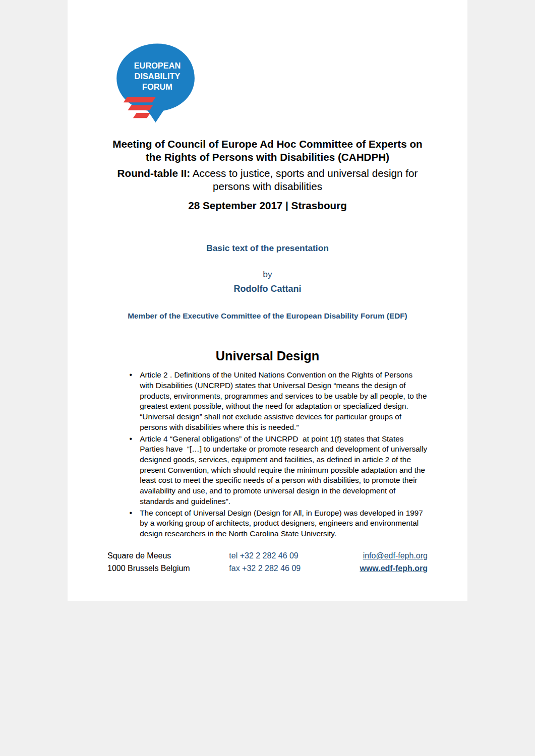EUROPEAN DISABILITY FORUM
Meeting of Council of Europe Ad Hoc Committee of Experts on the Rights of Persons with Disabilities (CAHDPH)
Round-table II: Access to justice, sports and universal design for persons with disabilities
28 September 2017 | Strasbourg
Basic text of the presentation
by
Rodolfo Cattani
Member of the Executive Committee of the European Disability Forum (EDF)
Universal Design
Article 2 . Definitions of the United Nations Convention on the Rights of Persons with Disabilities (UNCRPD) states that Universal Design “means the design of products, environments, programmes and services to be usable by all people, to the greatest extent possible, without the need for adaptation or specialized design. “Universal design” shall not exclude assistive devices for particular groups of persons with disabilities where this is needed.”
Article 4 “General obligations” of the UNCRPD at point 1(f) states that States Parties have “[…] to undertake or promote research and development of universally designed goods, services, equipment and facilities, as defined in article 2 of the present Convention, which should require the minimum possible adaptation and the least cost to meet the specific needs of a person with disabilities, to promote their availability and use, and to promote universal design in the development of standards and guidelines”.
The concept of Universal Design (Design for All, in Europe) was developed in 1997 by a working group of architects, product designers, engineers and environmental design researchers in the North Carolina State University.
| Square de Meeus | tel +32 2 282 46 09 | info@edf-feph.org |
| 1000 Brussels Belgium | fax +32 2 282 46 09 | www.edf-feph.org |